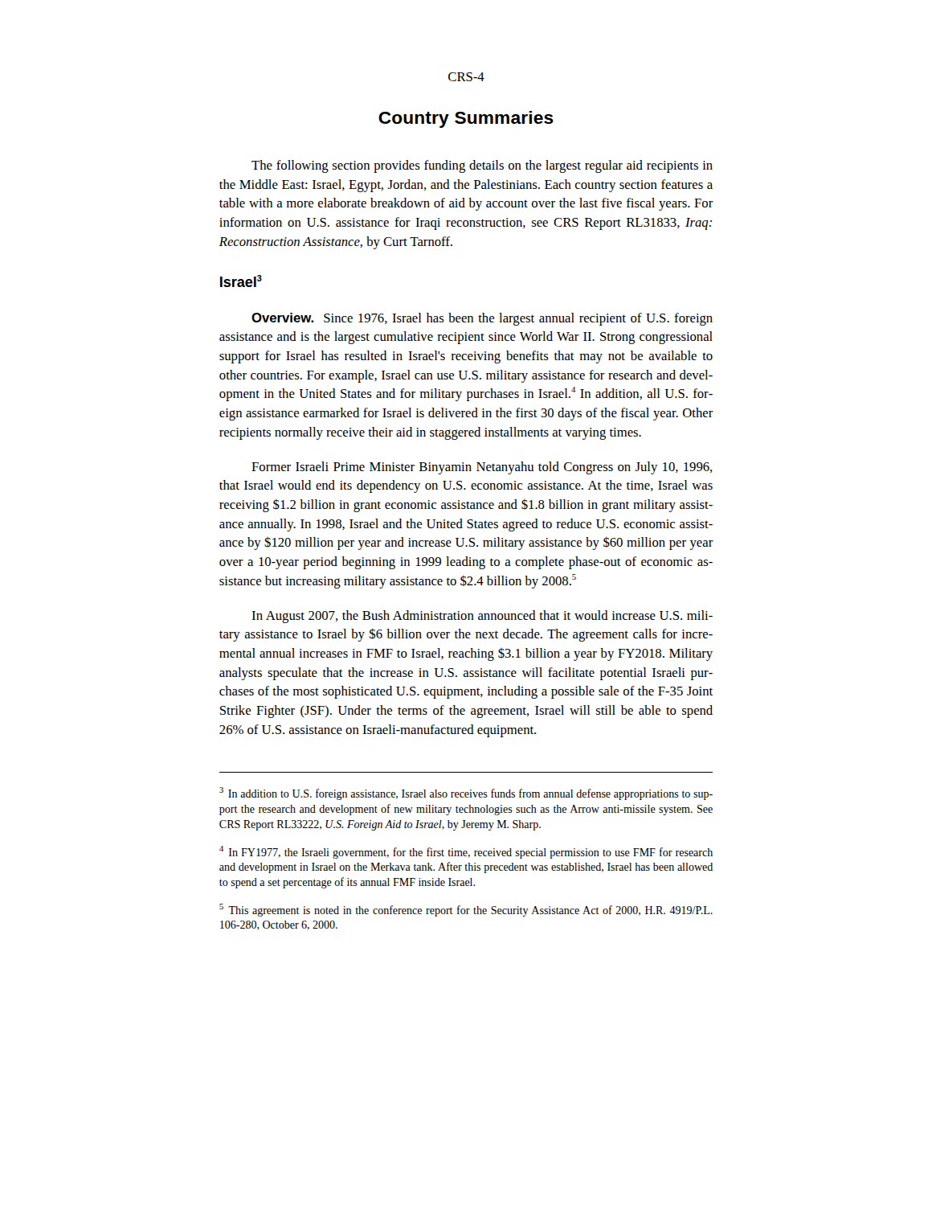CRS-4
Country Summaries
The following section provides funding details on the largest regular aid recipients in the Middle East: Israel, Egypt, Jordan, and the Palestinians. Each country section features a table with a more elaborate breakdown of aid by account over the last five fiscal years. For information on U.S. assistance for Iraqi reconstruction, see CRS Report RL31833, Iraq: Reconstruction Assistance, by Curt Tarnoff.
Israel3
Overview. Since 1976, Israel has been the largest annual recipient of U.S. foreign assistance and is the largest cumulative recipient since World War II. Strong congressional support for Israel has resulted in Israel's receiving benefits that may not be available to other countries. For example, Israel can use U.S. military assistance for research and development in the United States and for military purchases in Israel.4 In addition, all U.S. foreign assistance earmarked for Israel is delivered in the first 30 days of the fiscal year. Other recipients normally receive their aid in staggered installments at varying times.
Former Israeli Prime Minister Binyamin Netanyahu told Congress on July 10, 1996, that Israel would end its dependency on U.S. economic assistance. At the time, Israel was receiving $1.2 billion in grant economic assistance and $1.8 billion in grant military assistance annually. In 1998, Israel and the United States agreed to reduce U.S. economic assistance by $120 million per year and increase U.S. military assistance by $60 million per year over a 10-year period beginning in 1999 leading to a complete phase-out of economic assistance but increasing military assistance to $2.4 billion by 2008.5
In August 2007, the Bush Administration announced that it would increase U.S. military assistance to Israel by $6 billion over the next decade. The agreement calls for incremental annual increases in FMF to Israel, reaching $3.1 billion a year by FY2018. Military analysts speculate that the increase in U.S. assistance will facilitate potential Israeli purchases of the most sophisticated U.S. equipment, including a possible sale of the F-35 Joint Strike Fighter (JSF). Under the terms of the agreement, Israel will still be able to spend 26% of U.S. assistance on Israeli-manufactured equipment.
3 In addition to U.S. foreign assistance, Israel also receives funds from annual defense appropriations to support the research and development of new military technologies such as the Arrow anti-missile system. See CRS Report RL33222, U.S. Foreign Aid to Israel, by Jeremy M. Sharp.
4 In FY1977, the Israeli government, for the first time, received special permission to use FMF for research and development in Israel on the Merkava tank. After this precedent was established, Israel has been allowed to spend a set percentage of its annual FMF inside Israel.
5 This agreement is noted in the conference report for the Security Assistance Act of 2000, H.R. 4919/P.L. 106-280, October 6, 2000.